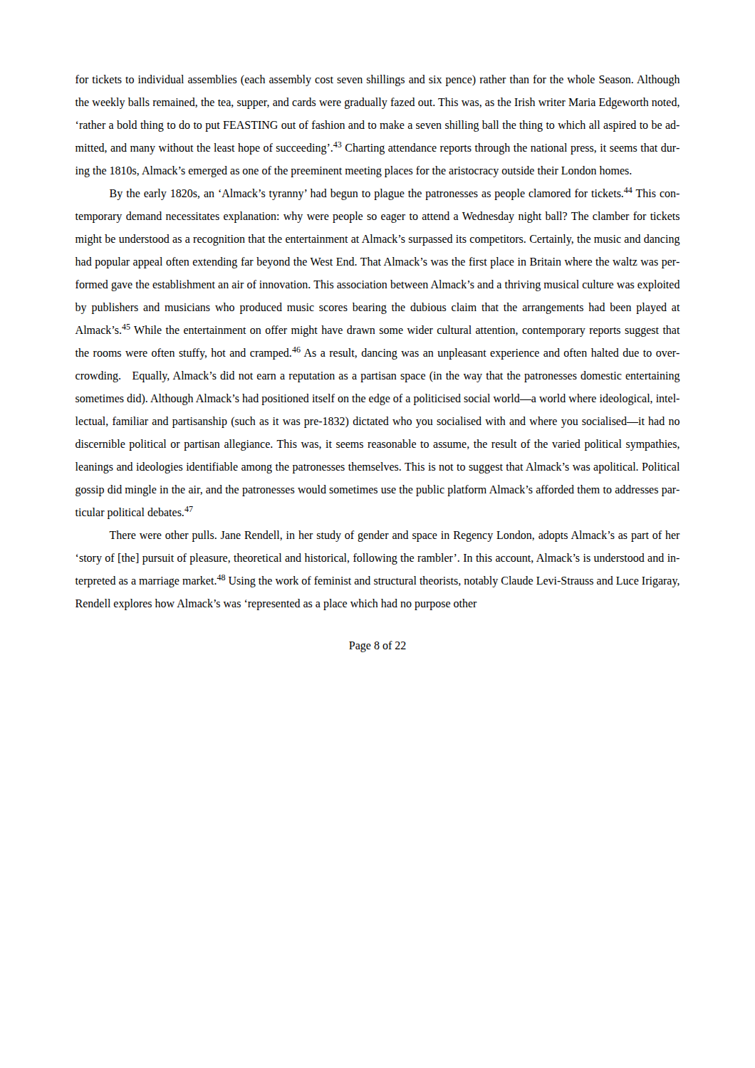for tickets to individual assemblies (each assembly cost seven shillings and six pence) rather than for the whole Season. Although the weekly balls remained, the tea, supper, and cards were gradually fazed out. This was, as the Irish writer Maria Edgeworth noted, ‘rather a bold thing to do to put FEASTING out of fashion and to make a seven shilling ball the thing to which all aspired to be admitted, and many without the least hope of succeeding’.43 Charting attendance reports through the national press, it seems that during the 1810s, Almack’s emerged as one of the preeminent meeting places for the aristocracy outside their London homes.
By the early 1820s, an ‘Almack’s tyranny’ had begun to plague the patronesses as people clamored for tickets.44 This contemporary demand necessitates explanation: why were people so eager to attend a Wednesday night ball? The clamber for tickets might be understood as a recognition that the entertainment at Almack’s surpassed its competitors. Certainly, the music and dancing had popular appeal often extending far beyond the West End. That Almack’s was the first place in Britain where the waltz was performed gave the establishment an air of innovation. This association between Almack’s and a thriving musical culture was exploited by publishers and musicians who produced music scores bearing the dubious claim that the arrangements had been played at Almack’s.45 While the entertainment on offer might have drawn some wider cultural attention, contemporary reports suggest that the rooms were often stuffy, hot and cramped.46 As a result, dancing was an unpleasant experience and often halted due to overcrowding. Equally, Almack’s did not earn a reputation as a partisan space (in the way that the patronesses domestic entertaining sometimes did). Although Almack’s had positioned itself on the edge of a politicised social world—a world where ideological, intellectual, familiar and partisanship (such as it was pre-1832) dictated who you socialised with and where you socialised—it had no discernible political or partisan allegiance. This was, it seems reasonable to assume, the result of the varied political sympathies, leanings and ideologies identifiable among the patronesses themselves. This is not to suggest that Almack’s was apolitical. Political gossip did mingle in the air, and the patronesses would sometimes use the public platform Almack’s afforded them to addresses particular political debates.47
There were other pulls. Jane Rendell, in her study of gender and space in Regency London, adopts Almack’s as part of her ‘story of [the] pursuit of pleasure, theoretical and historical, following the rambler’. In this account, Almack’s is understood and interpreted as a marriage market.48 Using the work of feminist and structural theorists, notably Claude Levi-Strauss and Luce Irigaray, Rendell explores how Almack’s was ‘represented as a place which had no purpose other
Page 8 of 22